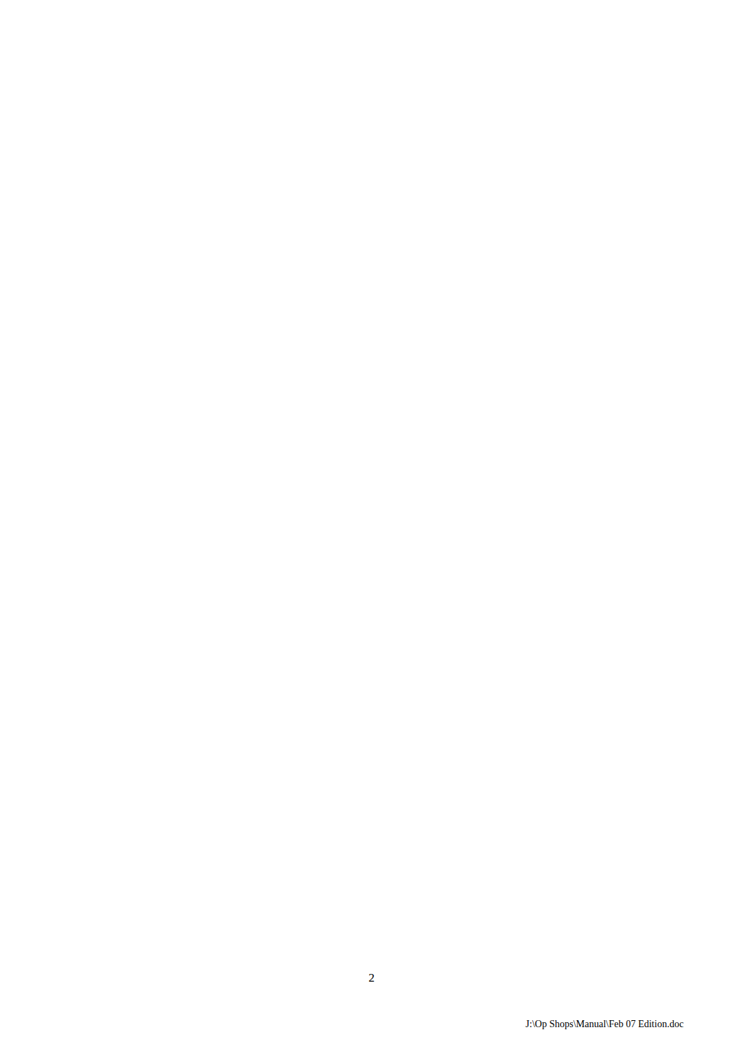2
J:\Op Shops\Manual\Feb 07 Edition.doc